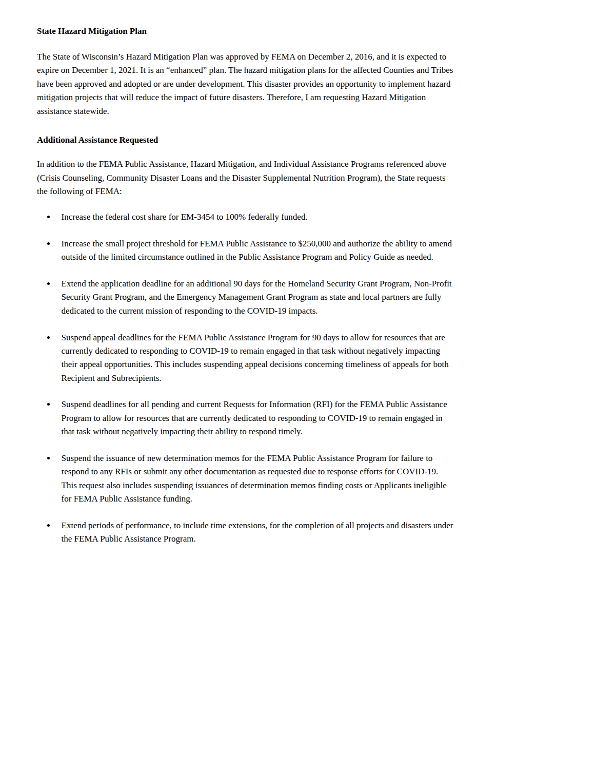State Hazard Mitigation Plan
The State of Wisconsin’s Hazard Mitigation Plan was approved by FEMA on December 2, 2016, and it is expected to expire on December 1, 2021. It is an “enhanced” plan. The hazard mitigation plans for the affected Counties and Tribes have been approved and adopted or are under development. This disaster provides an opportunity to implement hazard mitigation projects that will reduce the impact of future disasters. Therefore, I am requesting Hazard Mitigation assistance statewide.
Additional Assistance Requested
In addition to the FEMA Public Assistance, Hazard Mitigation, and Individual Assistance Programs referenced above (Crisis Counseling, Community Disaster Loans and the Disaster Supplemental Nutrition Program), the State requests the following of FEMA:
Increase the federal cost share for EM-3454 to 100% federally funded.
Increase the small project threshold for FEMA Public Assistance to $250,000 and authorize the ability to amend outside of the limited circumstance outlined in the Public Assistance Program and Policy Guide as needed.
Extend the application deadline for an additional 90 days for the Homeland Security Grant Program, Non-Profit Security Grant Program, and the Emergency Management Grant Program as state and local partners are fully dedicated to the current mission of responding to the COVID-19 impacts.
Suspend appeal deadlines for the FEMA Public Assistance Program for 90 days to allow for resources that are currently dedicated to responding to COVID-19 to remain engaged in that task without negatively impacting their appeal opportunities. This includes suspending appeal decisions concerning timeliness of appeals for both Recipient and Subrecipients.
Suspend deadlines for all pending and current Requests for Information (RFI) for the FEMA Public Assistance Program to allow for resources that are currently dedicated to responding to COVID-19 to remain engaged in that task without negatively impacting their ability to respond timely.
Suspend the issuance of new determination memos for the FEMA Public Assistance Program for failure to respond to any RFIs or submit any other documentation as requested due to response efforts for COVID-19. This request also includes suspending issuances of determination memos finding costs or Applicants ineligible for FEMA Public Assistance funding.
Extend periods of performance, to include time extensions, for the completion of all projects and disasters under the FEMA Public Assistance Program.